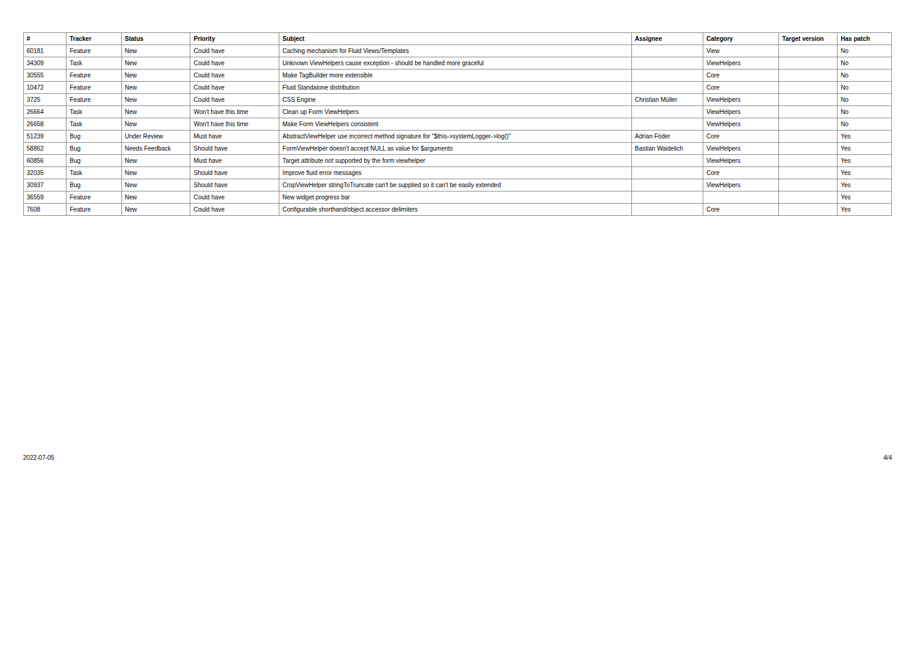| # | Tracker | Status | Priority | Subject | Assignee | Category | Target version | Has patch |
| --- | --- | --- | --- | --- | --- | --- | --- | --- |
| 60181 | Feature | New | Could have | Caching mechanism for Fluid Views/Templates | | View | | No |
| 34309 | Task | New | Could have | Unknown ViewHelpers cause exception - should be handled more graceful | | ViewHelpers | | No |
| 30555 | Feature | New | Could have | Make TagBuilder more extensible | | Core | | No |
| 10472 | Feature | New | Could have | Fluid Standalone distribution | | Core | | No |
| 3725 | Feature | New | Could have | CSS Engine | Christian Müller | ViewHelpers | | No |
| 26664 | Task | New | Won't have this time | Clean up Form ViewHelpers | | ViewHelpers | | No |
| 26658 | Task | New | Won't have this time | Make Form ViewHelpers consistent | | ViewHelpers | | No |
| 51239 | Bug | Under Review | Must have | AbstractViewHelper use incorrect method signature for "$this->systemLogger->log()" | Adrian Föder | Core | | Yes |
| 58862 | Bug | Needs Feedback | Should have | FormViewHelper doesn't accept NULL as value for $arguments | Bastian Waidelich | ViewHelpers | | Yes |
| 60856 | Bug | New | Must have | Target attribute not supported by the form viewhelper | | ViewHelpers | | Yes |
| 32035 | Task | New | Should have | Improve fluid error messages | | Core | | Yes |
| 30937 | Bug | New | Should have | CropViewHelper stringToTruncate can't be supplied so it can't be easily extended | | ViewHelpers | | Yes |
| 36559 | Feature | New | Could have | New widget progress bar | | | | Yes |
| 7608 | Feature | New | Could have | Configurable shorthand/object accessor delimiters | | Core | | Yes |
2022-07-05 4/4